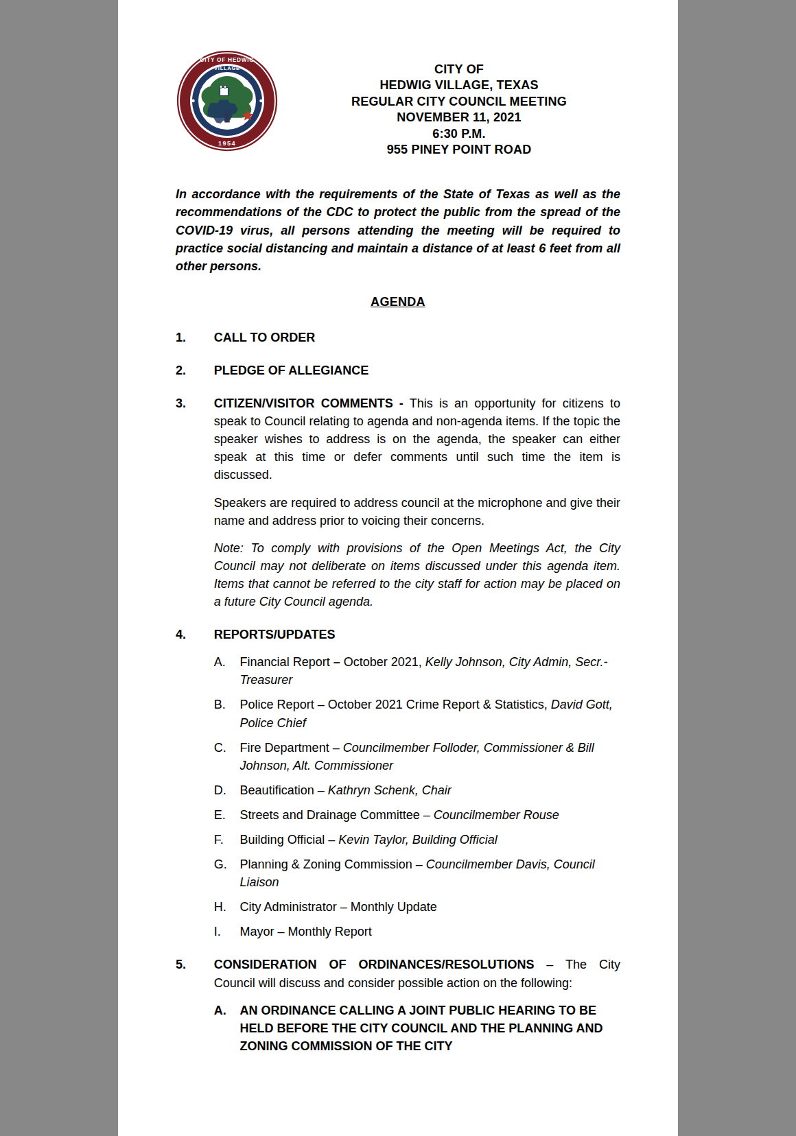CITY OF HEDWIG 1954 VILLAGE
CITY OF
HEDWIG VILLAGE, TEXAS
REGULAR CITY COUNCIL MEETING
NOVEMBER 11, 2021
6:30 P.M.
955 PINEY POINT ROAD
In accordance with the requirements of the State of Texas as well as the recommendations of the CDC to protect the public from the spread of the COVID-19 virus, all persons attending the meeting will be required to practice social distancing and maintain a distance of at least 6 feet from all other persons.
AGENDA
1.
CALL TO ORDER
2.
PLEDGE OF ALLEGIANCE
3.
CITIZEN/VISITOR COMMENTS - This is an opportunity for citizens to speak to Council relating to agenda and non-agenda items. If the topic the speaker wishes to address is on the agenda, the speaker can either speak at this time or defer comments until such time the item is discussed.
Speakers are required to address council at the microphone and give their name and address prior to voicing their concerns.
Note: To comply with provisions of the Open Meetings Act, the City Council may not deliberate on items discussed under this agenda item. Items that cannot be referred to the city staff for action may be placed on a future City Council agenda.
4.
REPORTS/UPDATES
A. Financial Report – October 2021, Kelly Johnson, City Admin, Secr.-Treasurer
B. Police Report – October 2021 Crime Report & Statistics, David Gott, Police Chief
C. Fire Department – Councilmember Folloder, Commissioner & Bill Johnson, Alt. Commissioner
D. Beautification – Kathryn Schenk, Chair
E. Streets and Drainage Committee – Councilmember Rouse
F. Building Official – Kevin Taylor, Building Official
G. Planning & Zoning Commission – Councilmember Davis, Council Liaison
H. City Administrator – Monthly Update
I. Mayor – Monthly Report
5.
CONSIDERATION OF ORDINANCES/RESOLUTIONS – The City Council will discuss and consider possible action on the following:
A. AN ORDINANCE CALLING A JOINT PUBLIC HEARING TO BE HELD BEFORE THE CITY COUNCIL AND THE PLANNING AND ZONING COMMISSION OF THE CITY